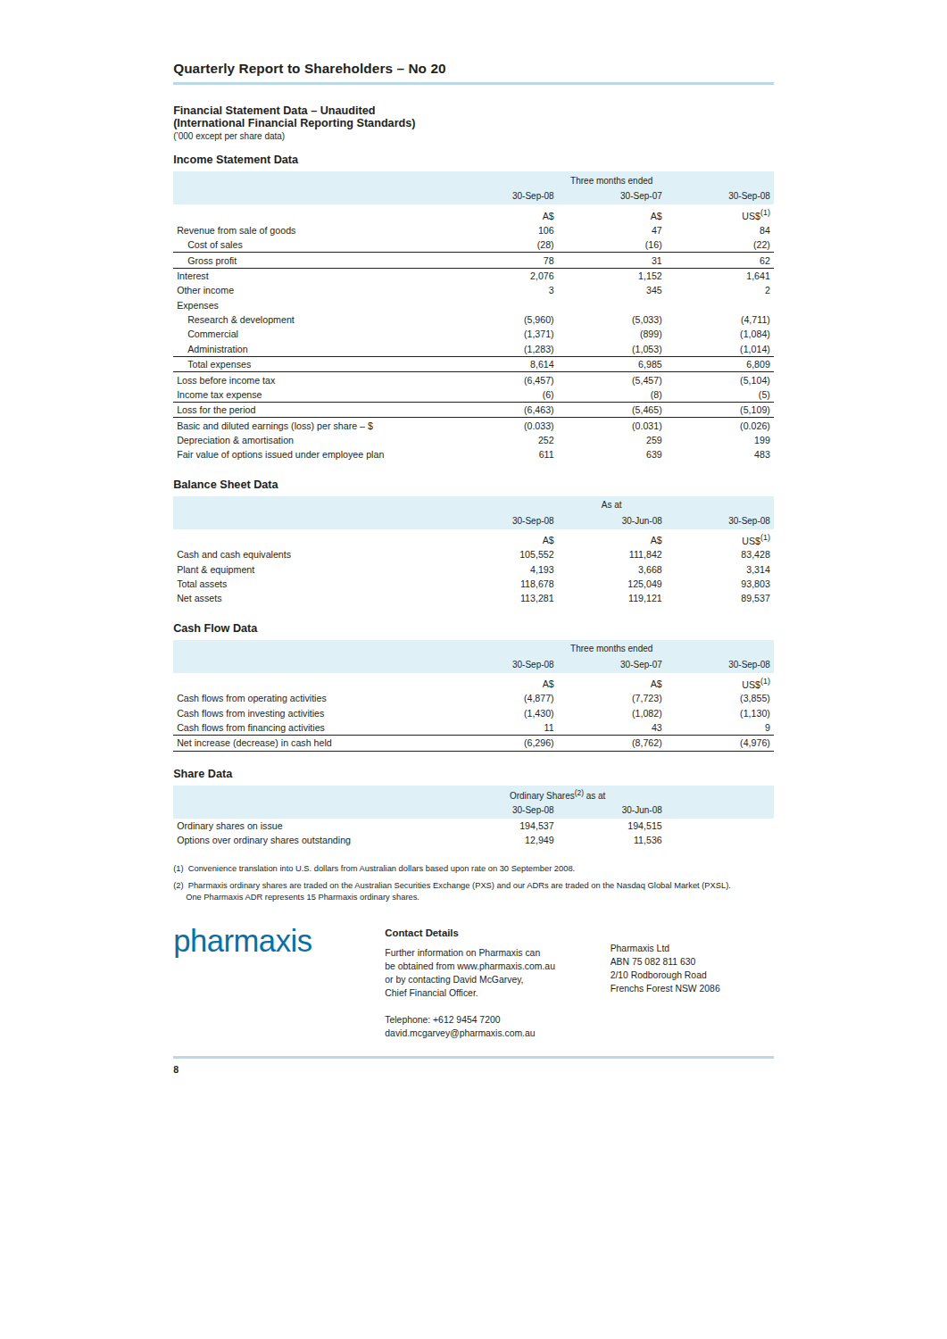Quarterly Report to Shareholders – No 20
Financial Statement Data – Unaudited
(International Financial Reporting Standards)
(’000 except per share data)
Income Statement Data
| | Three months ended |
| --- | --- |
| | 30-Sep-08 | 30-Sep-07 | 30-Sep-08 |
| | A$ | A$ | US$ (1) |
| Revenue from sale of goods | 106 | 47 | 84 |
| Cost of sales | (28) | (16) | (22) |
| Gross profit | 78 | 31 | 62 |
| Interest | 2,076 | 1,152 | 1,641 |
| Other income | 3 | 345 | 2 |
| Expenses | | | |
| Research & development | (5,960) | (5,033) | (4,711) |
| Commercial | (1,371) | (899) | (1,084) |
| Administration | (1,283) | (1,053) | (1,014) |
| Total expenses | 8,614 | 6,985 | 6,809 |
| Loss before income tax | (6,457) | (5,457) | (5,104) |
| Income tax expense | (6) | (8) | (5) |
| Loss for the period | (6,463) | (5,465) | (5,109) |
| Basic and diluted earnings (loss) per share – $ | (0.033) | (0.031) | (0.026) |
| Depreciation & amortisation | 252 | 259 | 199 |
| Fair value of options issued under employee plan | 611 | 639 | 483 |
Balance Sheet Data
| | As at |
| --- | --- |
| | 30-Sep-08 | 30-Jun-08 | 30-Sep-08 |
| | A$ | A$ | US$ (1) |
| Cash and cash equivalents | 105,552 | 111,842 | 83,428 |
| Plant & equipment | 4,193 | 3,668 | 3,314 |
| Total assets | 118,678 | 125,049 | 93,803 |
| Net assets | 113,281 | 119,121 | 89,537 |
Cash Flow Data
| | Three months ended |
| --- | --- |
| | 30-Sep-08 | 30-Sep-07 | 30-Sep-08 |
| | A$ | A$ | US$ (1) |
| Cash flows from operating activities | (4,877) | (7,723) | (3,855) |
| Cash flows from investing activities | (1,430) | (1,082) | (1,130) |
| Cash flows from financing activities | 11 | 43 | 9 |
| Net increase (decrease) in cash held | (6,296) | (8,762) | (4,976) |
Share Data
| | Ordinary Shares (2) as at | |
| --- | --- | --- |
| | 30-Sep-08 | 30-Jun-08 | |
| Ordinary shares on issue | 194,537 | 194,515 | |
| Options over ordinary shares outstanding | 12,949 | 11,536 | |
(1) Convenience translation into U.S. dollars from Australian dollars based upon rate on 30 September 2008.
(2) Pharmaxis ordinary shares are traded on the Australian Securities Exchange (PXS) and our ADRs are traded on the Nasdaq Global Market (PXSL).
One Pharmaxis ADR represents 15 Pharmaxis ordinary shares.
pharmaxis
Contact Details
Further information on Pharmaxis can
be obtained from www.pharmaxis.com.au
or by contacting David McGarvey,
Chief Financial Officer.
Telephone: +612 9454 7200
david.mcgarvey@pharmaxis.com.au
Pharmaxis Ltd
ABN 75 082 811 630
2/10 Rodborough Road
Frenchs Forest NSW 2086
8